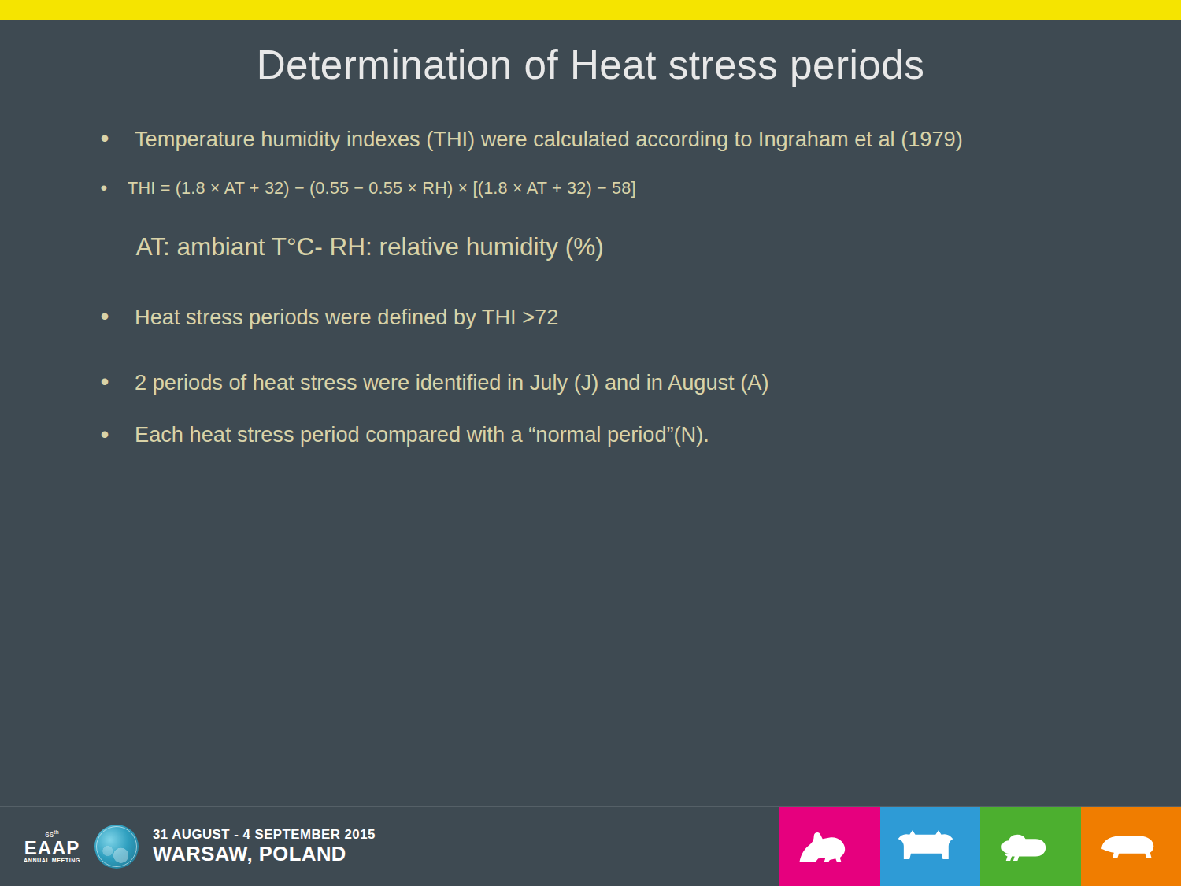Determination of Heat stress periods
Temperature humidity indexes (THI) were calculated according to Ingraham et al (1979)
THI = (1.8 × AT + 32) − (0.55 − 0.55 × RH) × [(1.8 × AT + 32) − 58]
AT: ambiant T°C- RH: relative humidity (%)
Heat stress periods were defined by THI >72
2 periods of heat stress were identified in July (J) and in August (A)
Each heat stress period compared with a “normal period”(N).
66th EAAP ANNUAL MEETING
31 AUGUST - 4 SEPTEMBER 2015 WARSAW, POLAND